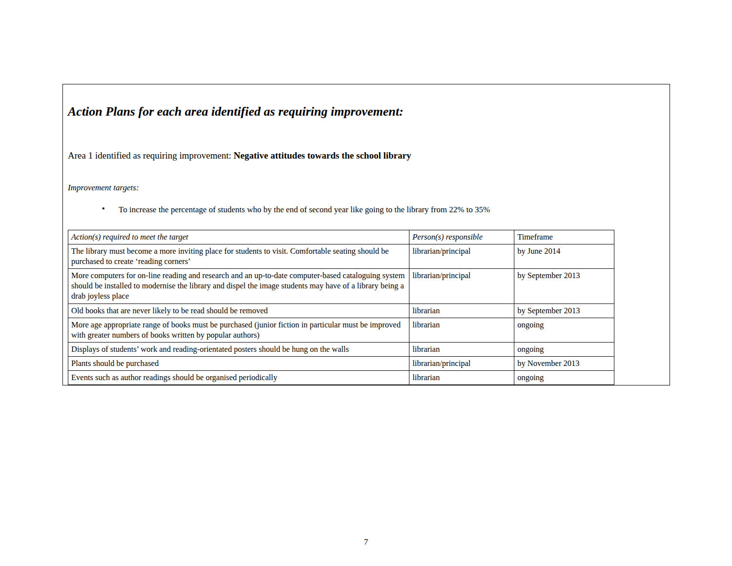Action Plans for each area identified as requiring improvement:
Area 1 identified as requiring improvement: Negative attitudes towards the school library
Improvement targets:
To increase the percentage of students who by the end of second year like going to the library from 22% to 35%
| Action(s) required to meet the target | Person(s) responsible | Timeframe |
| --- | --- | --- |
| The library must become a more inviting place for students to visit. Comfortable seating should be purchased to create ‘reading corners’ | librarian/principal | by June 2014 |
| More computers for on-line reading and research and an up-to-date computer-based cataloguing system should be installed to modernise the library and dispel the image students may have of a library being a drab joyless place | librarian/principal | by September 2013 |
| Old books that are never likely to be read should be removed | librarian | by September 2013 |
| More age appropriate range of books must be purchased (junior fiction in particular must be improved with greater numbers of books written by popular authors) | librarian | ongoing |
| Displays of students’ work and reading-orientated posters should be hung on the walls | librarian | ongoing |
| Plants should be purchased | librarian/principal | by November 2013 |
| Events such as author readings should be organised periodically | librarian | ongoing |
7